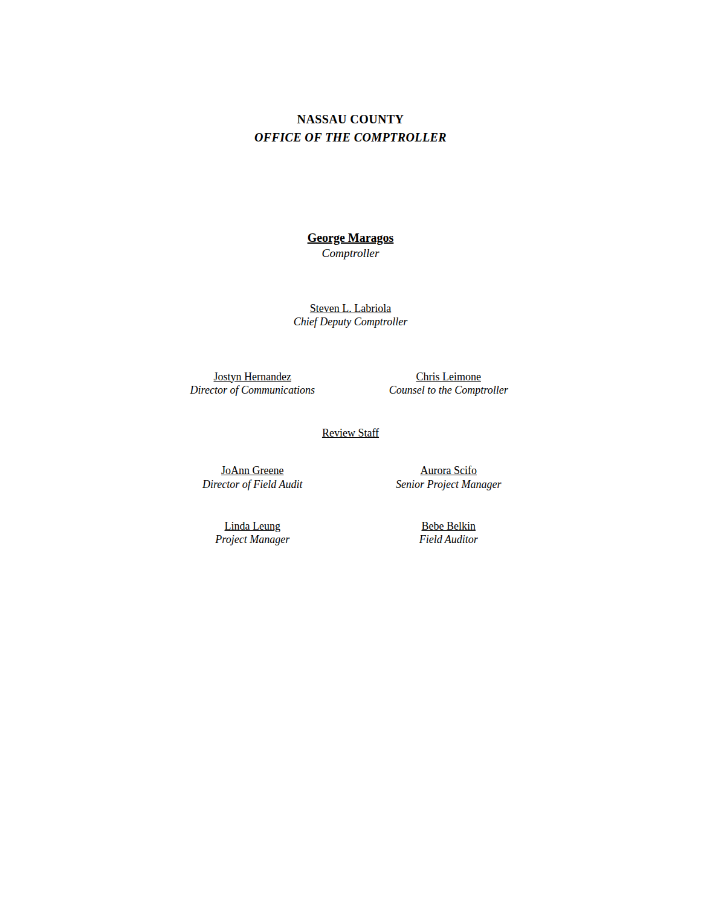NASSAU COUNTY
OFFICE OF THE COMPTROLLER
George Maragos
Comptroller
Steven L. Labriola
Chief Deputy Comptroller
Jostyn Hernandez
Director of Communications
Chris Leimone
Counsel to the Comptroller
Review Staff
JoAnn Greene
Director of Field Audit
Aurora Scifo
Senior Project Manager
Linda Leung
Project Manager
Bebe Belkin
Field Auditor